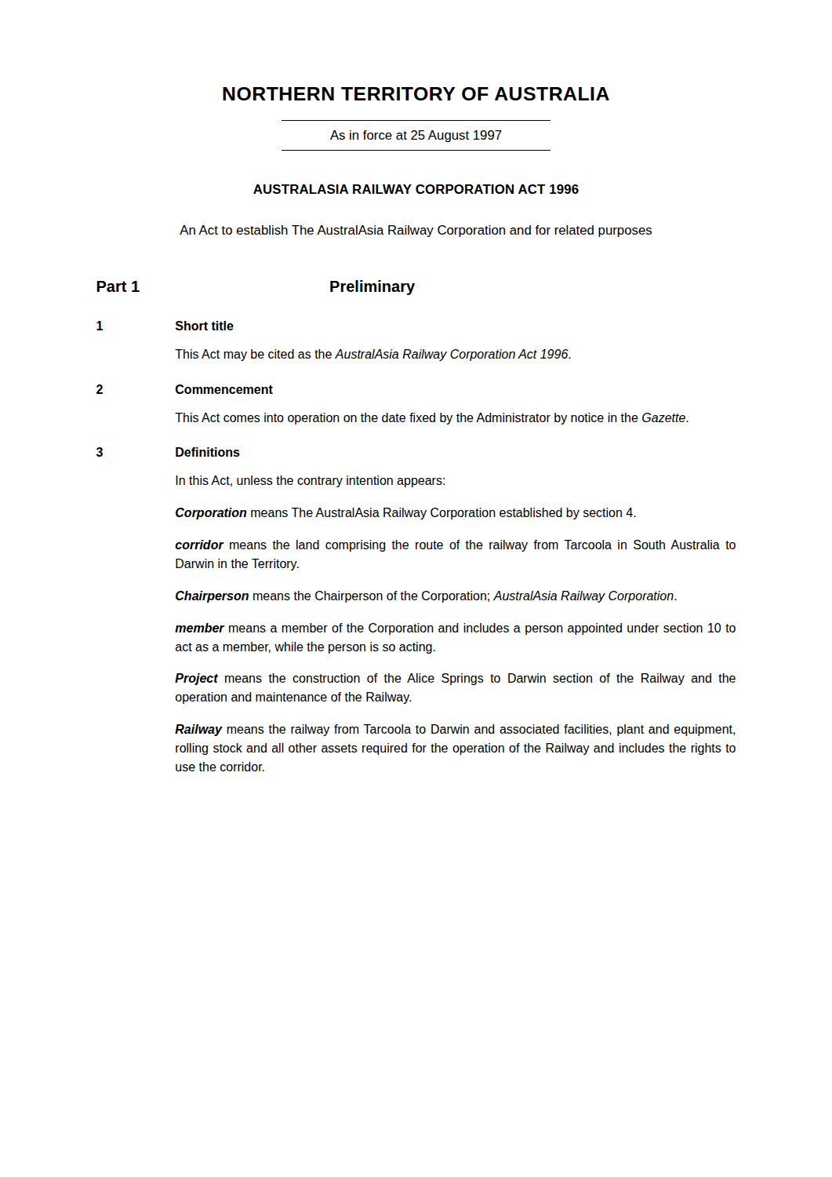NORTHERN TERRITORY OF AUSTRALIA
As in force at 25 August 1997
AUSTRALASIA RAILWAY CORPORATION ACT 1996
An Act to establish The AustralAsia Railway Corporation and for related purposes
Part 1 Preliminary
1 Short title
This Act may be cited as the AustralAsia Railway Corporation Act 1996.
2 Commencement
This Act comes into operation on the date fixed by the Administrator by notice in the Gazette.
3 Definitions
In this Act, unless the contrary intention appears:
Corporation means The AustralAsia Railway Corporation established by section 4.
corridor means the land comprising the route of the railway from Tarcoola in South Australia to Darwin in the Territory.
Chairperson means the Chairperson of the Corporation; AustralAsia Railway Corporation.
member means a member of the Corporation and includes a person appointed under section 10 to act as a member, while the person is so acting.
Project means the construction of the Alice Springs to Darwin section of the Railway and the operation and maintenance of the Railway.
Railway means the railway from Tarcoola to Darwin and associated facilities, plant and equipment, rolling stock and all other assets required for the operation of the Railway and includes the rights to use the corridor.